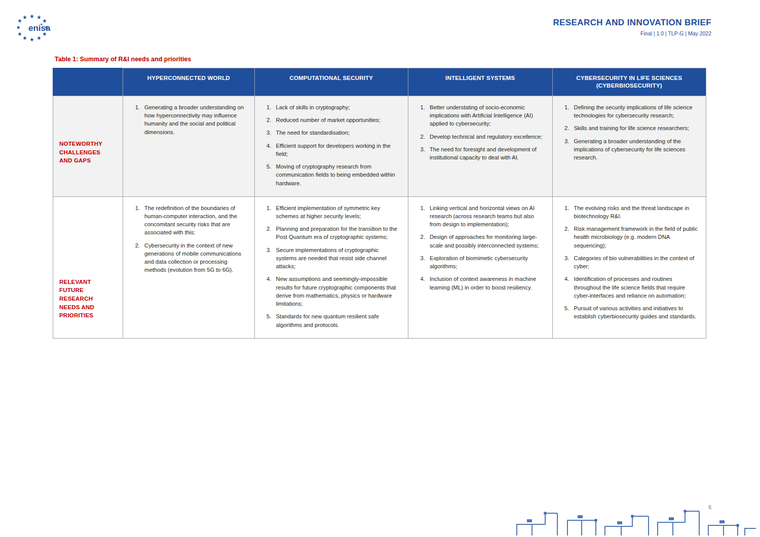enisa
RESEARCH AND INNOVATION BRIEF
Final | 1.0 | TLP-G | May 2022
Table 1: Summary of R&I needs and priorities
| | HYPERCONNECTED WORLD | COMPUTATIONAL SECURITY | INTELLIGENT SYSTEMS | CYBERSECURITY IN LIFE SCIENCES (CYBERBIOSECURITY) |
| --- | --- | --- | --- | --- |
| NOTEWORTHY CHALLENGES AND GAPS | Generating a broader understanding on how hyperconnectivity may influence humanity and the social and political dimensions. | Lack of skills in cryptography; Reduced number of market opportunities; The need for standardisation; Efficient support for developers working in the field; Moving of cryptography research from communication fields to being embedded within hardware. | Better understating of socio-economic implications with Artificial Intelligence (AI) applied to cybersecurity; Develop technical and regulatory excellence; The need for foresight and development of institutional capacity to deal with AI. | Defining the security implications of life science technologies for cybersecurity research; Skills and training for life science researchers; Generating a broader understanding of the implications of cybersecurity for life sciences research. |
| RELEVANT FUTURE RESEARCH NEEDS AND PRIORITIES | The redefinition of the boundaries of human-computer interaction, and the concomitant security risks that are associated with this; Cybersecurity in the context of new generations of mobile communications and data collection or processing methods (evolution from 5G to 6G). | Efficient implementation of symmetric key schemes at higher security levels; Planning and preparation for the transition to the Post Quantum era of cryptographic systems; Secure implementations of cryptographic systems are needed that resist side channel attacks; New assumptions and seemingly-impossible results for future cryptographic components that derive from mathematics, physics or hardware limitations; Standards for new quantum resilient safe algorithms and protocols. | Linking vertical and horizontal views on AI research (across research teams but also from design to implementation); Design of approaches for monitoring large-scale and possibly interconnected systems; Exploration of biomimetic cybersecurity algorithms; Inclusion of context awareness in machine learning (ML) in order to boost resiliency. | The evolving risks and the threat landscape in biotechnology R&I. Risk management framework in the field of public health microbiology (e.g. modern DNA sequencing); Categories of bio vulnerabilities in the context of cyber; Identification of processes and routines throughout the life science fields that require cyber-interfaces and reliance on automation; Pursuit of various activities and initiatives to establish cyberbiosecurity guides and standards. |
6